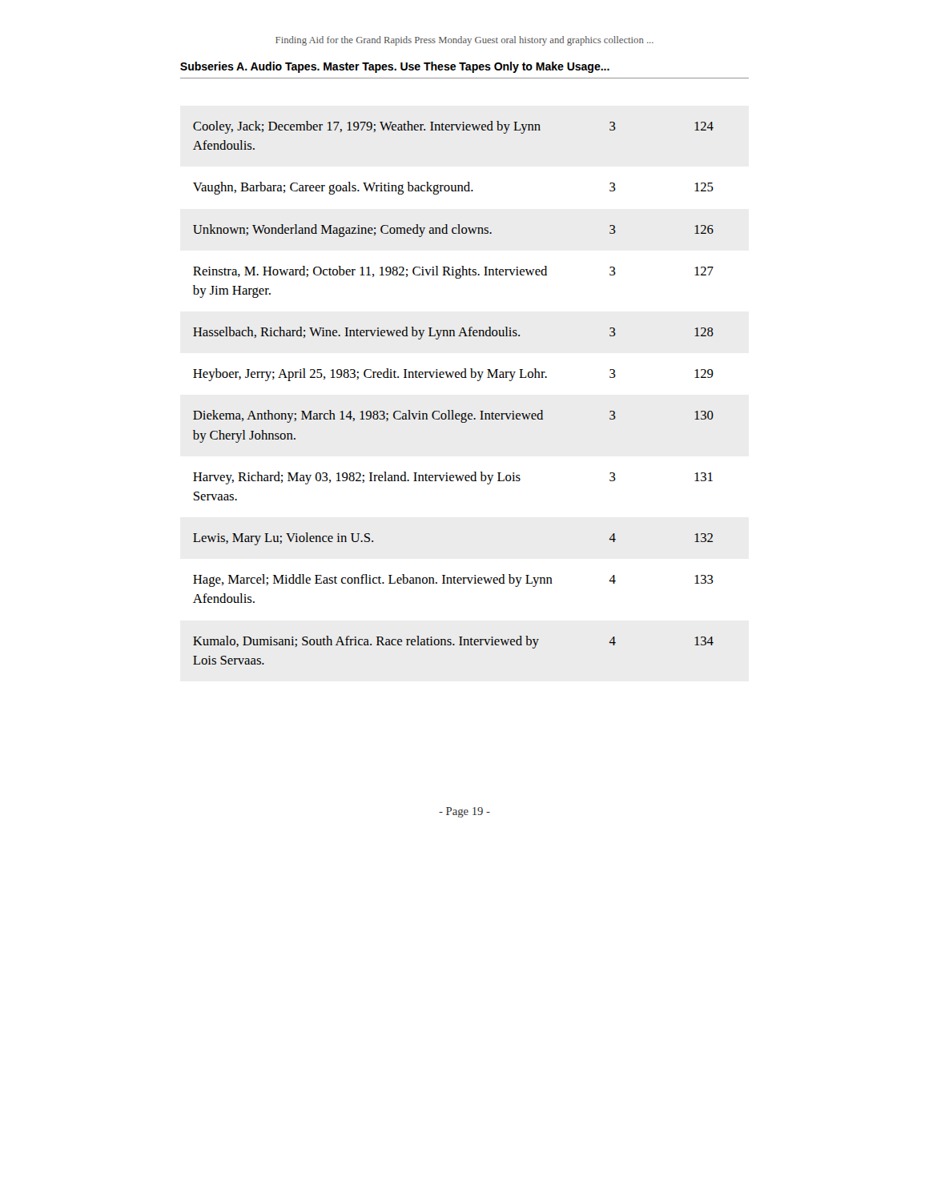Finding Aid for the Grand Rapids Press Monday Guest oral history and graphics collection ...
Subseries A. Audio Tapes. Master Tapes. Use These Tapes Only to Make Usage...
| Cooley, Jack; December 17, 1979; Weather. Interviewed by Lynn Afendoulis. | 3 | 124 |
| Vaughn, Barbara; Career goals. Writing background. | 3 | 125 |
| Unknown; Wonderland Magazine; Comedy and clowns. | 3 | 126 |
| Reinstra, M. Howard; October 11, 1982; Civil Rights. Interviewed by Jim Harger. | 3 | 127 |
| Hasselbach, Richard; Wine. Interviewed by Lynn Afendoulis. | 3 | 128 |
| Heyboer, Jerry; April 25, 1983; Credit. Interviewed by Mary Lohr. | 3 | 129 |
| Diekema, Anthony; March 14, 1983; Calvin College. Interviewed by Cheryl Johnson. | 3 | 130 |
| Harvey, Richard; May 03, 1982; Ireland. Interviewed by Lois Servaas. | 3 | 131 |
| Lewis, Mary Lu; Violence in U.S. | 4 | 132 |
| Hage, Marcel; Middle East conflict. Lebanon. Interviewed by Lynn Afendoulis. | 4 | 133 |
| Kumalo, Dumisani; South Africa. Race relations. Interviewed by Lois Servaas. | 4 | 134 |
- Page 19 -